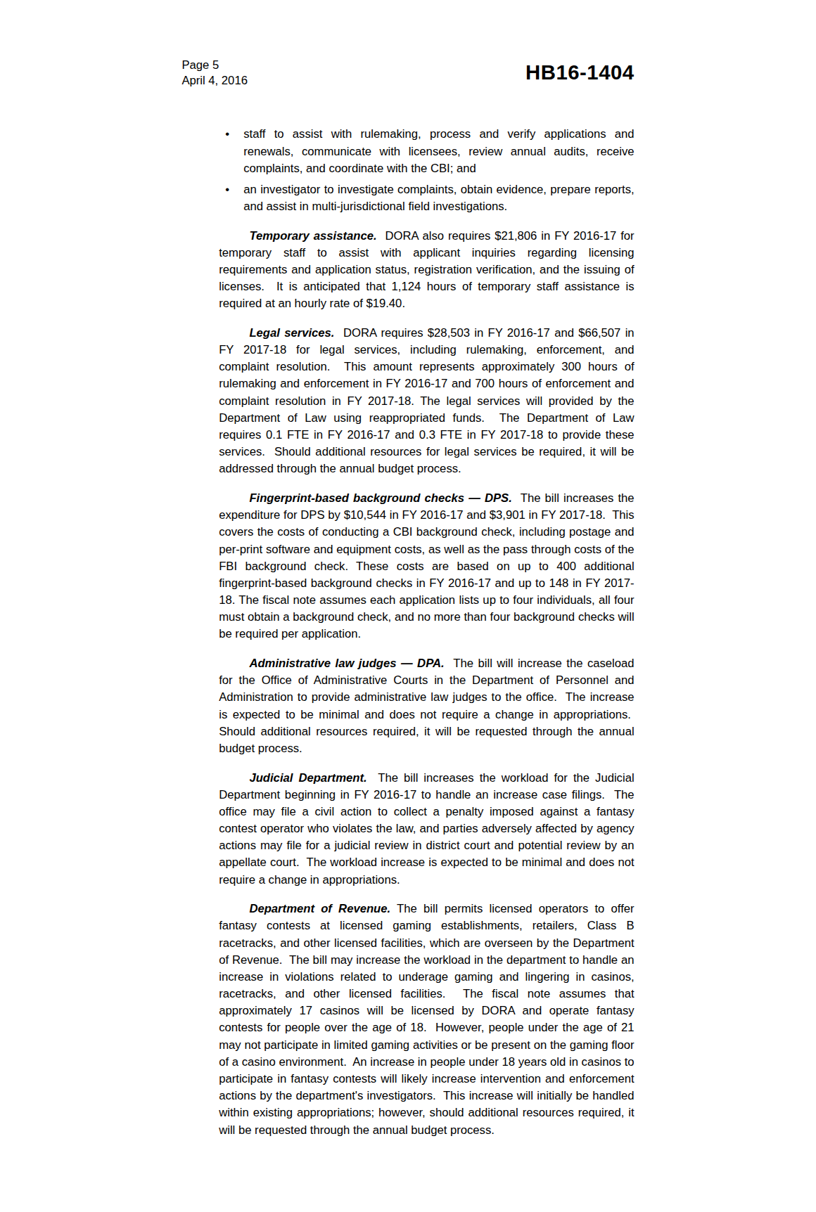Page 5
April 4, 2016
HB16-1404
staff to assist with rulemaking, process and verify applications and renewals, communicate with licensees, review annual audits, receive complaints, and coordinate with the CBI; and
an investigator to investigate complaints, obtain evidence, prepare reports, and assist in multi-jurisdictional field investigations.
Temporary assistance. DORA also requires $21,806 in FY 2016-17 for temporary staff to assist with applicant inquiries regarding licensing requirements and application status, registration verification, and the issuing of licenses. It is anticipated that 1,124 hours of temporary staff assistance is required at an hourly rate of $19.40.
Legal services. DORA requires $28,503 in FY 2016-17 and $66,507 in FY 2017-18 for legal services, including rulemaking, enforcement, and complaint resolution. This amount represents approximately 300 hours of rulemaking and enforcement in FY 2016-17 and 700 hours of enforcement and complaint resolution in FY 2017-18. The legal services will provided by the Department of Law using reappropriated funds. The Department of Law requires 0.1 FTE in FY 2016-17 and 0.3 FTE in FY 2017-18 to provide these services. Should additional resources for legal services be required, it will be addressed through the annual budget process.
Fingerprint-based background checks — DPS. The bill increases the expenditure for DPS by $10,544 in FY 2016-17 and $3,901 in FY 2017-18. This covers the costs of conducting a CBI background check, including postage and per-print software and equipment costs, as well as the pass through costs of the FBI background check. These costs are based on up to 400 additional fingerprint-based background checks in FY 2016-17 and up to 148 in FY 2017-18. The fiscal note assumes each application lists up to four individuals, all four must obtain a background check, and no more than four background checks will be required per application.
Administrative law judges — DPA. The bill will increase the caseload for the Office of Administrative Courts in the Department of Personnel and Administration to provide administrative law judges to the office. The increase is expected to be minimal and does not require a change in appropriations. Should additional resources required, it will be requested through the annual budget process.
Judicial Department. The bill increases the workload for the Judicial Department beginning in FY 2016-17 to handle an increase case filings. The office may file a civil action to collect a penalty imposed against a fantasy contest operator who violates the law, and parties adversely affected by agency actions may file for a judicial review in district court and potential review by an appellate court. The workload increase is expected to be minimal and does not require a change in appropriations.
Department of Revenue. The bill permits licensed operators to offer fantasy contests at licensed gaming establishments, retailers, Class B racetracks, and other licensed facilities, which are overseen by the Department of Revenue. The bill may increase the workload in the department to handle an increase in violations related to underage gaming and lingering in casinos, racetracks, and other licensed facilities. The fiscal note assumes that approximately 17 casinos will be licensed by DORA and operate fantasy contests for people over the age of 18. However, people under the age of 21 may not participate in limited gaming activities or be present on the gaming floor of a casino environment. An increase in people under 18 years old in casinos to participate in fantasy contests will likely increase intervention and enforcement actions by the department's investigators. This increase will initially be handled within existing appropriations; however, should additional resources required, it will be requested through the annual budget process.